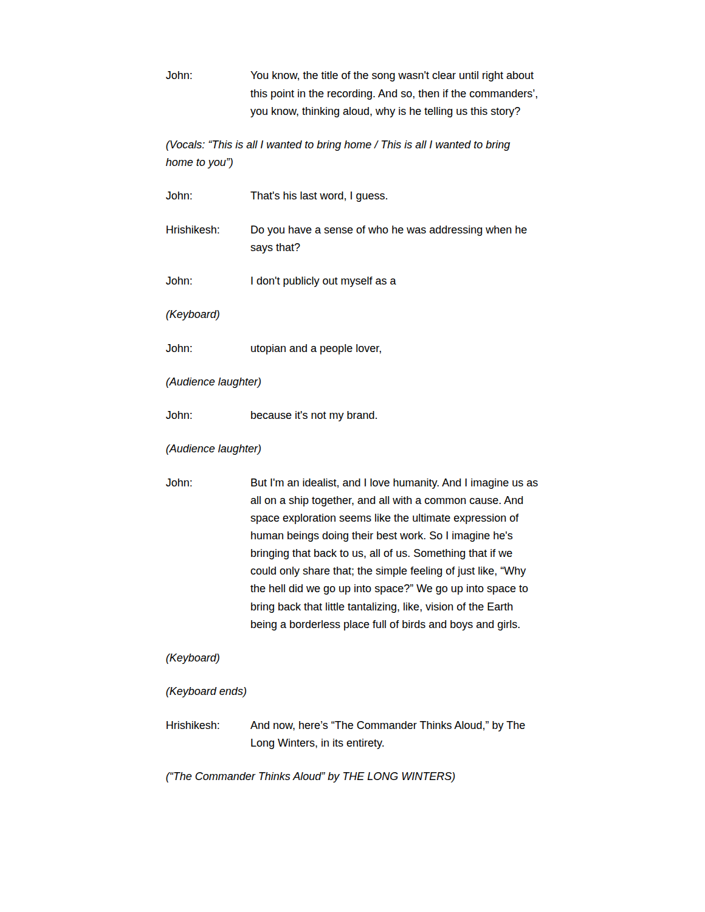John:
You know, the title of the song wasn't clear until right about this point in the recording. And so, then if the commanders’, you know, thinking aloud, why is he telling us this story?
(Vocals: “This is all I wanted to bring home / This is all I wanted to bring home to you”)
John:
That's his last word, I guess.
Hrishikesh:
Do you have a sense of who he was addressing when he says that?
John:
I don't publicly out myself as a
(Keyboard)
John:
utopian and a people lover,
(Audience laughter)
John:
because it's not my brand.
(Audience laughter)
John:
But I'm an idealist, and I love humanity. And I imagine us as all on a ship together, and all with a common cause. And space exploration seems like the ultimate expression of human beings doing their best work. So I imagine he's bringing that back to us, all of us. Something that if we could only share that; the simple feeling of just like, “Why the hell did we go up into space?” We go up into space to bring back that little tantalizing, like, vision of the Earth being a borderless place full of birds and boys and girls.
(Keyboard)
(Keyboard ends)
Hrishikesh:
And now, here’s “The Commander Thinks Aloud,” by The Long Winters, in its entirety.
(“The Commander Thinks Aloud” by THE LONG WINTERS)